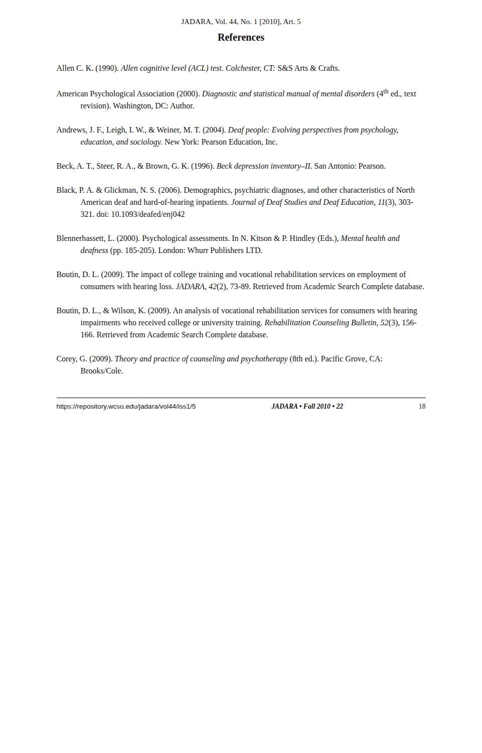JADARA, Vol. 44, No. 1 [2010], Art. 5
References
Allen C. K. (1990). Allen cognitive level (ACL) test. Colchester, CT: S&S Arts & Crafts.
American Psychological Association (2000). Diagnostic and statistical manual of mental disorders (4th ed., text revision). Washington, DC: Author.
Andrews, J. F., Leigh, I. W., & Weiner, M. T. (2004). Deaf people: Evolving perspectives from psychology, education, and sociology. New York: Pearson Education, Inc.
Beck, A. T., Steer, R. A., & Brown, G. K. (1996). Beck depression inventory–II. San Antonio: Pearson.
Black, P. A. & Glickman, N. S. (2006). Demographics, psychiatric diagnoses, and other characteristics of North American deaf and hard-of-hearing inpatients. Journal of Deaf Studies and Deaf Education, 11(3), 303-321. doi: 10.1093/deafed/enj042
Blennerhassett, L. (2000). Psychological assessments. In N. Kitson & P. Hindley (Eds.), Mental health and deafness (pp. 185-205). London: Whurr Publishers LTD.
Boutin, D. L. (2009). The impact of college training and vocational rehabilitation services on employment of consumers with hearing loss. JADARA, 42(2), 73-89. Retrieved from Academic Search Complete database.
Boutin, D. L., & Wilson, K. (2009). An analysis of vocational rehabilitation services for consumers with hearing impairments who received college or university training. Rehabilitation Counseling Bulletin, 52(3), 156-166. Retrieved from Academic Search Complete database.
Corey, G. (2009). Theory and practice of counseling and psychotherapy (8th ed.). Pacific Grove, CA: Brooks/Cole.
https://repository.wcsu.edu/jadara/vol44/iss1/5 JADARA • Fall 2010 • 22 18